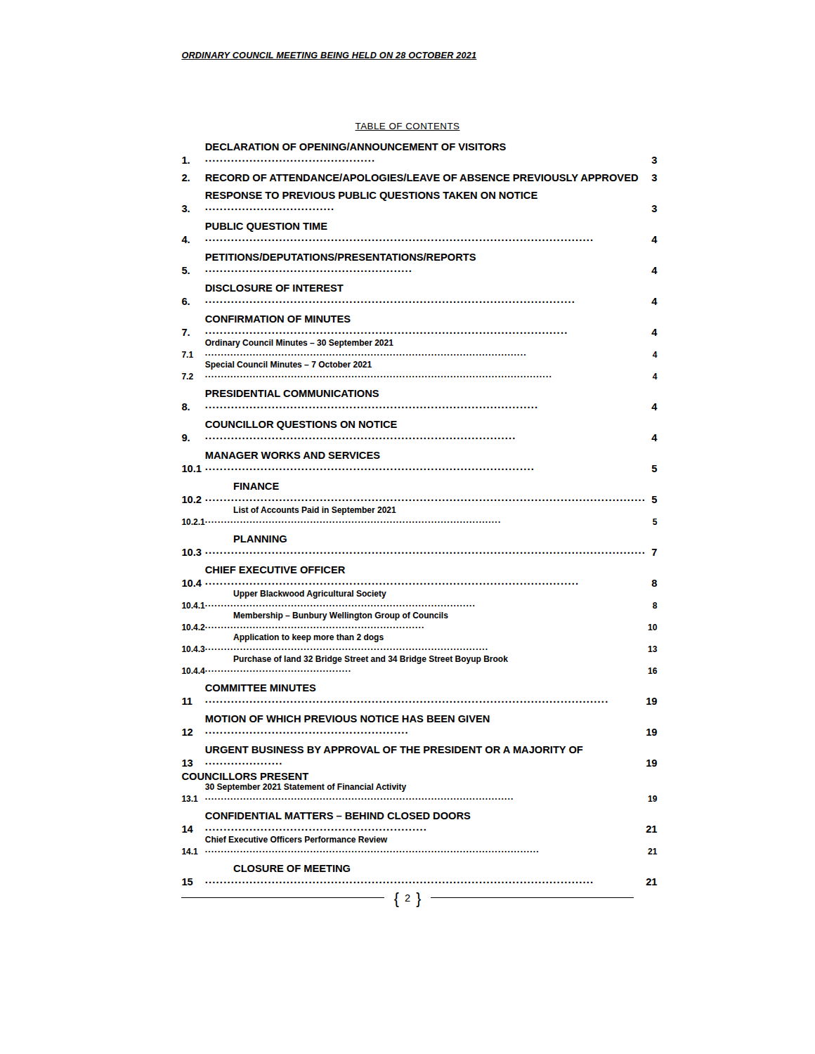ORDINARY COUNCIL MEETING BEING HELD ON 28 OCTOBER 2021
TABLE OF CONTENTS
| 1. | DECLARATION OF OPENING/ANNOUNCEMENT OF VISITORS .............................................. | 3 |
| 2. | RECORD OF ATTENDANCE/APOLOGIES/LEAVE OF ABSENCE PREVIOUSLY APPROVED | 3 |
| 3. | RESPONSE TO PREVIOUS PUBLIC QUESTIONS TAKEN ON NOTICE ................................... | 3 |
| 4. | PUBLIC QUESTION TIME ......................................................................................................... | 4 |
| 5. | PETITIONS/DEPUTATIONS/PRESENTATIONS/REPORTS ........................................................ | 4 |
| 6. | DISCLOSURE OF INTEREST .................................................................................................... | 4 |
| 7. | CONFIRMATION OF MINUTES .................................................................................................. | 4 |
| 7.1 | Ordinary Council Minutes – 30 September 2021 ..................................................................................................... | 4 |
| 7.2 | Special Council Minutes – 7 October 2021 ............................................................................................................. | 4 |
| 8. | PRESIDENTIAL COMMUNICATIONS .......................................................................................... | 4 |
| 9. | COUNCILLOR QUESTIONS ON NOTICE .................................................................................... | 4 |
| 10.1 | MANAGER WORKS AND SERVICES ......................................................................................... | 5 |
| 10.2 | FINANCE ....................................................................................................................... | 5 |
| 10.2.1 | List of Accounts Paid in September 2021 ............................................................................................. | 5 |
| 10.3 | PLANNING ....................................................................................................................... | 7 |
| 10.4 | CHIEF EXECUTIVE OFFICER ..................................................................................................... | 8 |
| 10.4.1 | Upper Blackwood Agricultural Society ..................................................................................... | 8 |
| 10.4.2 | Membership – Bunbury Wellington Group of Councils ..................................................................... | 10 |
| 10.4.3 | Application to keep more than 2 dogs ......................................................................................... | 13 |
| 10.4.4 | Purchase of land 32 Bridge Street and 34 Bridge Street Boyup Brook .............................................. | 16 |
| 11 | COMMITTEE MINUTES ............................................................................................................. | 19 |
| 12 | MOTION OF WHICH PREVIOUS NOTICE HAS BEEN GIVEN ....................................................... | 19 |
| 13 | URGENT BUSINESS BY APPROVAL OF THE PRESIDENT OR A MAJORITY OF ..................... | 19 |
| COUNCILLORS PRESENT |
| 13.1 | 30 September 2021 Statement of Financial Activity ................................................................................................. | 19 |
| 14 | CONFIDENTIAL MATTERS – BEHIND CLOSED DOORS ............................................................ | 21 |
| 14.1 | Chief Executive Officers Performance Review ......................................................................................................... | 21 |
| 15 | CLOSURE OF MEETING ......................................................................................................... | 21 |
{ 2 }